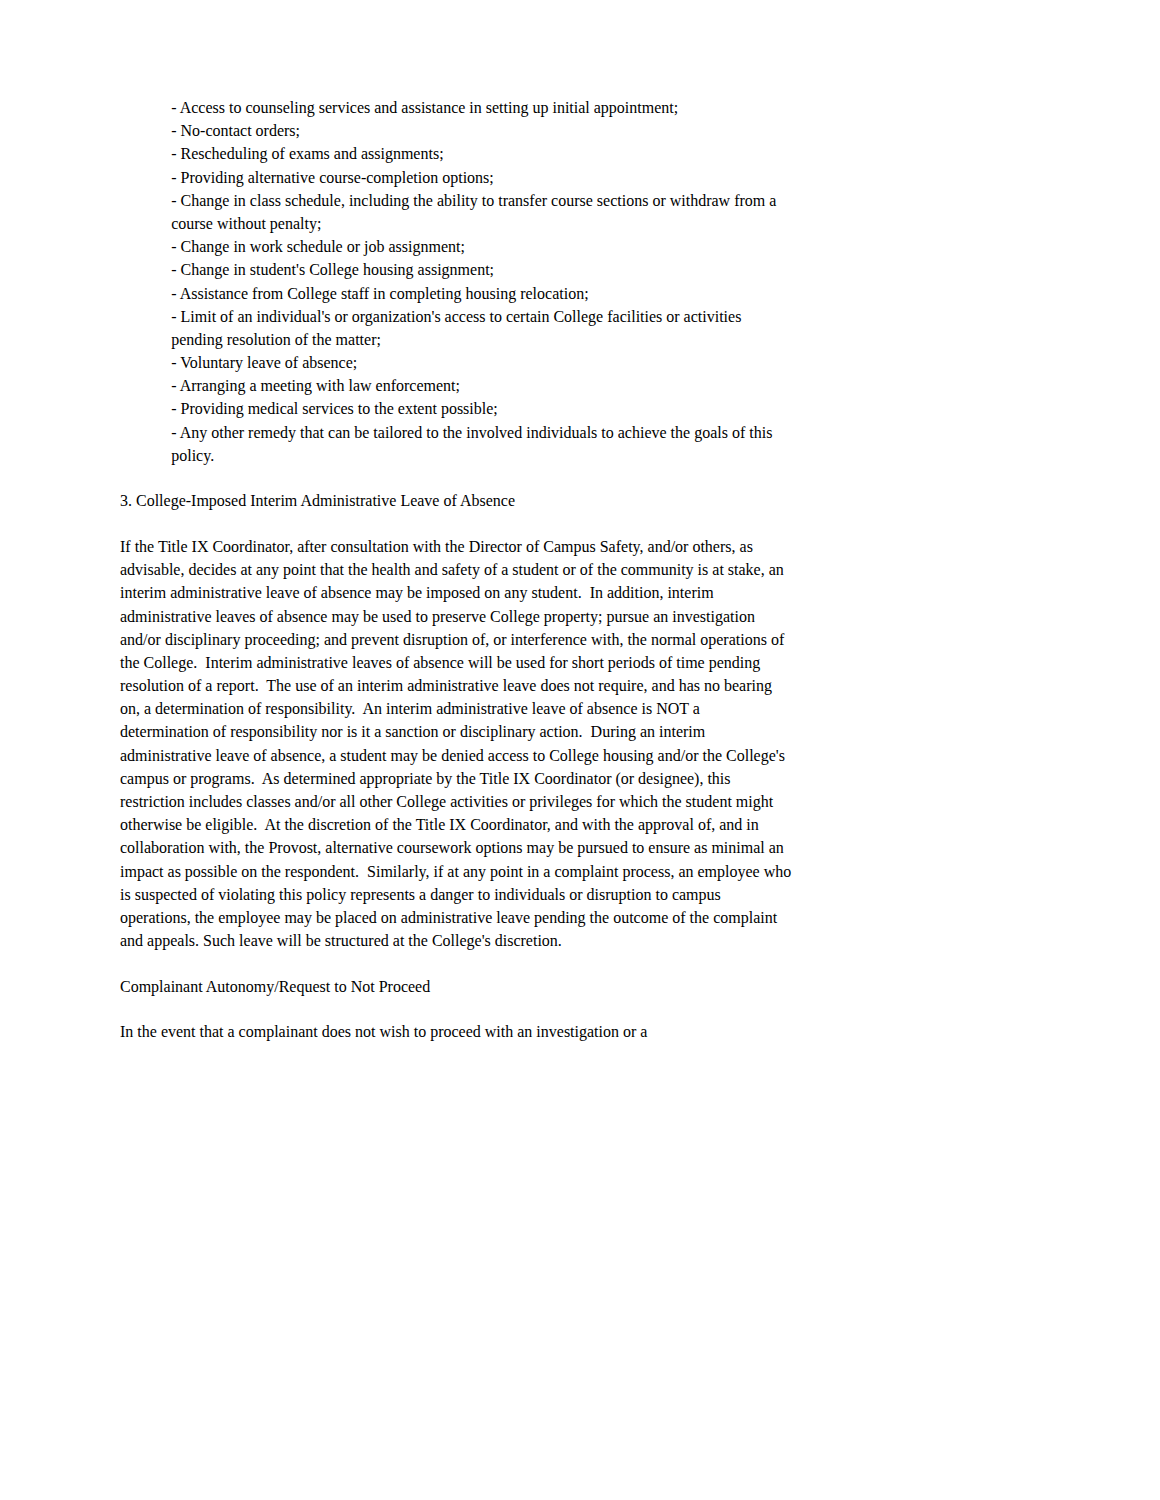Access to counseling services and assistance in setting up initial appointment;
No-contact orders;
Rescheduling of exams and assignments;
Providing alternative course-completion options;
Change in class schedule, including the ability to transfer course sections or withdraw from a course without penalty;
Change in work schedule or job assignment;
Change in student's College housing assignment;
Assistance from College staff in completing housing relocation;
Limit of an individual's or organization's access to certain College facilities or activities pending resolution of the matter;
Voluntary leave of absence;
Arranging a meeting with law enforcement;
Providing medical services to the extent possible;
Any other remedy that can be tailored to the involved individuals to achieve the goals of this policy.
3. College-Imposed Interim Administrative Leave of Absence
If the Title IX Coordinator, after consultation with the Director of Campus Safety, and/or others, as advisable, decides at any point that the health and safety of a student or of the community is at stake, an interim administrative leave of absence may be imposed on any student. In addition, interim administrative leaves of absence may be used to preserve College property; pursue an investigation and/or disciplinary proceeding; and prevent disruption of, or interference with, the normal operations of the College. Interim administrative leaves of absence will be used for short periods of time pending resolution of a report. The use of an interim administrative leave does not require, and has no bearing on, a determination of responsibility. An interim administrative leave of absence is NOT a determination of responsibility nor is it a sanction or disciplinary action. During an interim administrative leave of absence, a student may be denied access to College housing and/or the College's campus or programs. As determined appropriate by the Title IX Coordinator (or designee), this restriction includes classes and/or all other College activities or privileges for which the student might otherwise be eligible. At the discretion of the Title IX Coordinator, and with the approval of, and in collaboration with, the Provost, alternative coursework options may be pursued to ensure as minimal an impact as possible on the respondent. Similarly, if at any point in a complaint process, an employee who is suspected of violating this policy represents a danger to individuals or disruption to campus operations, the employee may be placed on administrative leave pending the outcome of the complaint and appeals. Such leave will be structured at the College's discretion.
Complainant Autonomy/Request to Not Proceed
In the event that a complainant does not wish to proceed with an investigation or a